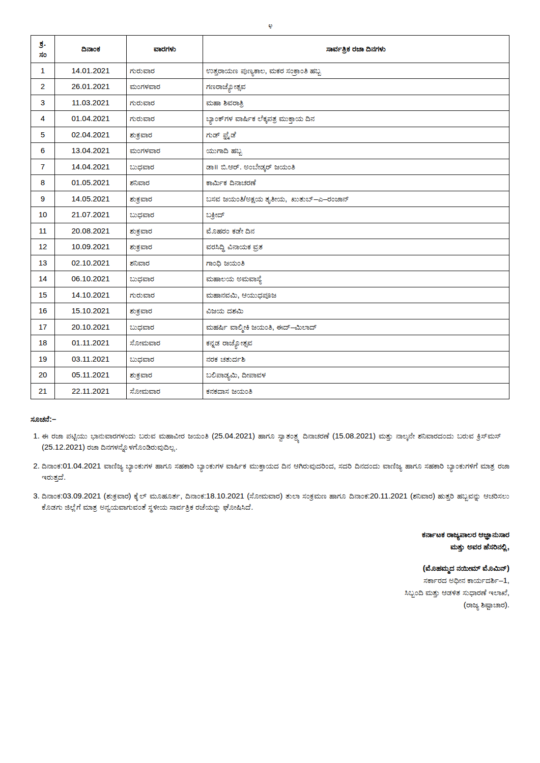೪
| ಕ್ರ. ಸಂ | ದಿನಾಂಕ | ವಾರಗಳು | ಸಾರ್ವತ್ರಿಕ ರಜಾ ದಿನಗಳು |
| --- | --- | --- | --- |
| 1 | 14.01.2021 | ಗುರುವಾರ | ಉತ್ತರಾಯಣ ಪುಣ್ಯಕಾಲ, ಮಕರ ಸಂಕ್ರಾಂತಿ ಹಬ್ಬ |
| 2 | 26.01.2021 | ಮಂಗಳವಾರ | ಗಣರಾಜ್ಯೋತ್ಸವ |
| 3 | 11.03.2021 | ಗುರುವಾರ | ಮಹಾ ಶಿವರಾತ್ರಿ |
| 4 | 01.04.2021 | ಗುರುವಾರ | ಬ್ಯಾಂಕ್‌ಗಳ ವಾರ್ಷಿಕ ಲೆಕ್ಕಪತ್ರ ಮುಕ್ತಾಯ ದಿನ |
| 5 | 02.04.2021 | ಶುಕ್ರವಾರ | ಗುಡ್ ಫ್ರೈಡೆ |
| 6 | 13.04.2021 | ಮಂಗಳವಾರ | ಯುಗಾದಿ ಹಬ್ಬ |
| 7 | 14.04.2021 | ಬುಧವಾರ | ಡಾ॥ ಬಿ.ಆರ್. ಅಂಬೇಡ್ಕರ್ ಜಯಂತಿ |
| 8 | 01.05.2021 | ಶನಿವಾರ | ಕಾರ್ಮಿಕ ದಿನಾಚರಣೆ |
| 9 | 14.05.2021 | ಶುಕ್ರವಾರ | ಬಸವ ಜಯಂತಿ/ಅಕ್ಷಯ ತೃತೀಯ, ಖುತುಬ್–ಎ–ರಂಜಾನ್ |
| 10 | 21.07.2021 | ಬುಧವಾರ | ಬಕ್ರೀದ್ |
| 11 | 20.08.2021 | ಶುಕ್ರವಾರ | ಮೊಹರಂ ಕಡೇ ದಿನ |
| 12 | 10.09.2021 | ಶುಕ್ರವಾರ | ವರಸಿದ್ಧಿ ವಿನಾಯಕ ವ್ರತ |
| 13 | 02.10.2021 | ಶನಿವಾರ | ಗಾಂಧಿ ಜಯಂತಿ |
| 14 | 06.10.2021 | ಬುಧವಾರ | ಮಹಾಲಯ ಅಮವಾಸ್ಯೆ |
| 15 | 14.10.2021 | ಗುರುವಾರ | ಮಹಾನವಮಿ, ಆಯುಧಪೂಜ |
| 16 | 15.10.2021 | ಶುಕ್ರವಾರ | ವಿಜಯ ದಶಮಿ |
| 17 | 20.10.2021 | ಬುಧವಾರ | ಮಹರ್ಷಿ ವಾಲ್ಮೀಕಿ ಜಯಂತಿ, ಈದ್–ಮಿಲಾದ್ |
| 18 | 01.11.2021 | ಸೋಮವಾರ | ಕನ್ನಡ ರಾಜ್ಯೋತ್ಸವ |
| 19 | 03.11.2021 | ಬುಧವಾರ | ನರಕ ಚತುರ್ದಶಿ |
| 20 | 05.11.2021 | ಶುಕ್ರವಾರ | ಬಲಿಪಾಡ್ಯಮಿ, ದೀಪಾವಳ |
| 21 | 22.11.2021 | ಸೋಮವಾರ | ಕನಕದಾಸ ಜಯಂತಿ |
ಸೂಚನೆ:–
ಈ ರಜಾ ಪಟ್ಟಿಯು ಭಾನುವಾರಗಳಂದು ಬರುವ ಮಹಾವೀರ ಜಯಂತಿ (25.04.2021) ಹಾಗೂ ಸ್ವಾತಂತ್ರ್ಯ ದಿನಾಚರಣೆ (15.08.2021) ಮತ್ತು ನಾಲ್ಕನೇ ಶನಿವಾರದಂದು ಬರುವ ಕ್ರಿಸ್‌ಮಸ್ (25.12.2021) ರಜಾ ದಿನಗಳನ್ನೊಳಗೊಂಡಿರುವುದಿಲ್ಲ.
ದಿನಾಂಕ:01.04.2021 ವಾಣಿಜ್ಯ ಬ್ಯಾಂಕುಗಳ ಹಾಗೂ ಸಹಕಾರಿ ಬ್ಯಾಂಕುಗಳ ವಾರ್ಷಿಕ ಮುಕ್ತಾಯದ ದಿನ ಆಗಿರುವುದರಿಂದ, ಸದರಿ ದಿನದಂದು ವಾಣಿಜ್ಯ ಹಾಗೂ ಸಹಕಾರಿ ಬ್ಯಾಂಕುಗಳಿಗೆ ಮಾತ್ರ ರಜಾ ಇರುತ್ತದೆ.
ದಿನಾಂಕ:03.09.2021 (ಶುಕ್ರವಾರ) ಕೈಲ್ ಮೂಹೂರ್ತ, ದಿನಾಂಕ:18.10.2021 (ಸೋಮವಾರ) ತುಲಾ ಸಂಕ್ರಮಣ ಹಾಗೂ ದಿನಾಂಕ:20.11.2021 (ಶನಿವಾರ) ಹುತ್ತರಿ ಹಬ್ಬವನ್ನು ಆಚರಿಸಲು ಕೊಡಗು ಜಿಲ್ಲೆಗೆ ಮಾತ್ರ ಅನ್ವಯವಾಗುವಂತೆ ಸ್ಥಳೀಯ ಸಾರ್ವತ್ರಿಕ ರಜೆಯನ್ನು ಘೋಷಿಸಿದೆ.
ಕರ್ನಾಟಕ ರಾಜ್ಯಪಾಲರ ಆಜ್ಞಾನುಸಾರ
ಮತ್ತು ಅವರ ಹೆಸರಿನಲ್ಲಿ,
(ಮೊಹಮ್ಮದ ನಯೀಮ್ ಮೊಮಿನ್)
ಸರ್ಕಾರದ ಅಧೀನ ಕಾರ್ಯದರ್ಶಿ–1,
ಸಿಬ್ಬಂದಿ ಮತ್ತು ಆಡಳಿತ ಸುಧಾರಣೆ ಇಲಾಖೆ,
(ರಾಜ್ಯ ಶಿಷ್ಟಾಚಾರ).